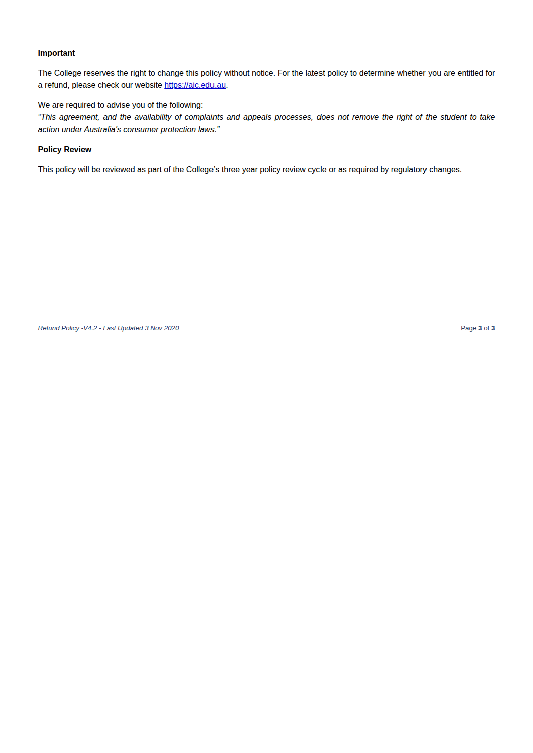Important
The College reserves the right to change this policy without notice. For the latest policy to determine whether you are entitled for a refund, please check our website https://aic.edu.au.
We are required to advise you of the following:
“This agreement, and the availability of complaints and appeals processes, does not remove the right of the student to take action under Australia's consumer protection laws.”
Policy Review
This policy will be reviewed as part of the College’s three year policy review cycle or as required by regulatory changes.
Refund Policy -V4.2 - Last Updated 3 Nov 2020 Page 3 of 3